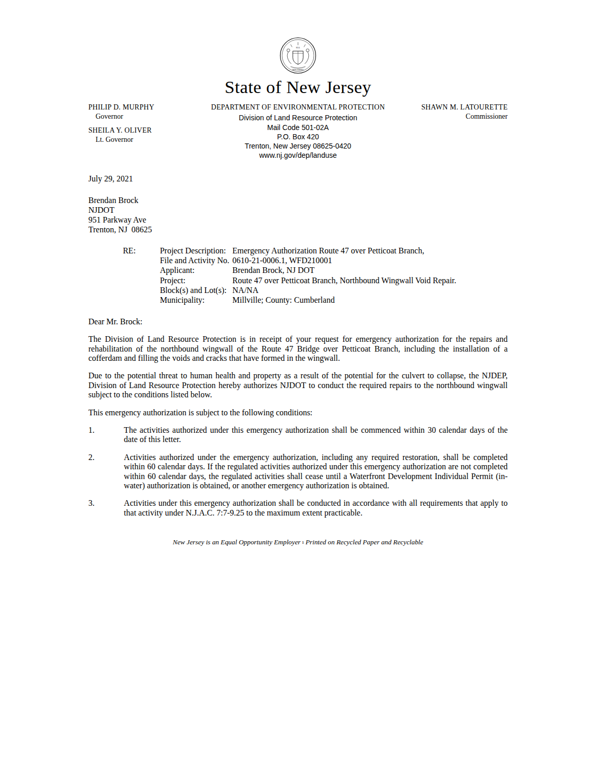NEW JERSEY SEAL
State of New Jersey
PHILIP D. MURPHY
Governor
SHEILA Y. OLIVER
Lt. Governor
DEPARTMENT OF ENVIRONMENTAL PROTECTION
Division of Land Resource Protection
Mail Code 501-02A
P.O. Box 420
Trenton, New Jersey 08625-0420
www.nj.gov/dep/landuse
SHAWN M. LATOURETTE
Commissioner
July 29, 2021
Brendan Brock
NJDOT
951 Parkway Ave
Trenton, NJ 08625
RE:
| Project Description: | Emergency Authorization Route 47 over Petticoat Branch, |
| File and Activity No. | 0610-21-0006.1, WFD210001 |
| Applicant: | Brendan Brock, NJ DOT |
| Project: | Route 47 over Petticoat Branch, Northbound Wingwall Void Repair. |
| Block(s) and Lot(s): | NA/NA |
| Municipality: | Millville; County: Cumberland |
Dear Mr. Brock:
The Division of Land Resource Protection is in receipt of your request for emergency authorization for the repairs and rehabilitation of the northbound wingwall of the Route 47 Bridge over Petticoat Branch, including the installation of a cofferdam and filling the voids and cracks that have formed in the wingwall.
Due to the potential threat to human health and property as a result of the potential for the culvert to collapse, the NJDEP, Division of Land Resource Protection hereby authorizes NJDOT to conduct the required repairs to the northbound wingwall subject to the conditions listed below.
This emergency authorization is subject to the following conditions:
The activities authorized under this emergency authorization shall be commenced within 30 calendar days of the date of this letter.
Activities authorized under the emergency authorization, including any required restoration, shall be completed within 60 calendar days. If the regulated activities authorized under this emergency authorization are not completed within 60 calendar days, the regulated activities shall cease until a Waterfront Development Individual Permit (in-water) authorization is obtained, or another emergency authorization is obtained.
Activities under this emergency authorization shall be conducted in accordance with all requirements that apply to that activity under N.J.A.C. 7:7-9.25 to the maximum extent practicable.
New Jersey is an Equal Opportunity Employer ı Printed on Recycled Paper and Recyclable